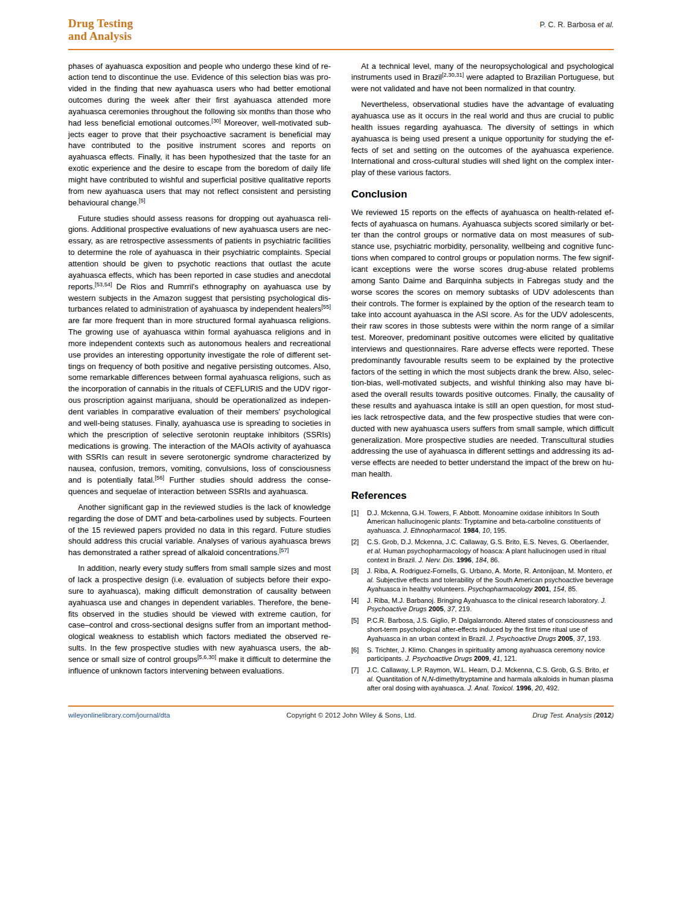Drug Testing
and Analysis
P. C. R. Barbosa et al.
phases of ayahuasca exposition and people who undergo these kind of reaction tend to discontinue the use. Evidence of this selection bias was provided in the finding that new ayahuasca users who had better emotional outcomes during the week after their first ayahuasca attended more ayahuasca ceremonies throughout the following six months than those who had less beneficial emotional outcomes.[30] Moreover, well-motivated subjects eager to prove that their psychoactive sacrament is beneficial may have contributed to the positive instrument scores and reports on ayahuasca effects. Finally, it has been hypothesized that the taste for an exotic experience and the desire to escape from the boredom of daily life might have contributed to wishful and superficial positive qualitative reports from new ayahuasca users that may not reflect consistent and persisting behavioural change.[5]
Future studies should assess reasons for dropping out ayahuasca religions. Additional prospective evaluations of new ayahuasca users are necessary, as are retrospective assessments of patients in psychiatric facilities to determine the role of ayahuasca in their psychiatric complaints. Special attention should be given to psychotic reactions that outlast the acute ayahuasca effects, which has been reported in case studies and anecdotal reports.[53,54] De Rios and Rumrril's ethnography on ayahuasca use by western subjects in the Amazon suggest that persisting psychological disturbances related to administration of ayahuasca by independent healers[55] are far more frequent than in more structured formal ayahuasca religions. The growing use of ayahuasca within formal ayahuasca religions and in more independent contexts such as autonomous healers and recreational use provides an interesting opportunity investigate the role of different settings on frequency of both positive and negative persisting outcomes. Also, some remarkable differences between formal ayahuasca religions, such as the incorporation of cannabis in the rituals of CEFLURIS and the UDV rigorous proscription against marijuana, should be operationalized as independent variables in comparative evaluation of their members' psychological and well-being statuses. Finally, ayahuasca use is spreading to societies in which the prescription of selective serotonin reuptake inhibitors (SSRIs) medications is growing. The interaction of the MAOIs activity of ayahuasca with SSRIs can result in severe serotonergic syndrome characterized by nausea, confusion, tremors, vomiting, convulsions, loss of consciousness and is potentially fatal.[56] Further studies should address the consequences and sequelae of interaction between SSRIs and ayahuasca.
Another significant gap in the reviewed studies is the lack of knowledge regarding the dose of DMT and beta-carbolines used by subjects. Fourteen of the 15 reviewed papers provided no data in this regard. Future studies should address this crucial variable. Analyses of various ayahuasca brews has demonstrated a rather spread of alkaloid concentrations.[57]
In addition, nearly every study suffers from small sample sizes and most of lack a prospective design (i.e. evaluation of subjects before their exposure to ayahuasca), making difficult demonstration of causality between ayahuasca use and changes in dependent variables. Therefore, the benefits observed in the studies should be viewed with extreme caution, for case–control and cross-sectional designs suffer from an important methodological weakness to establish which factors mediated the observed results. In the few prospective studies with new ayahuasca users, the absence or small size of control groups[5,6,30] make it difficult to determine the influence of unknown factors intervening between evaluations.
At a technical level, many of the neuropsychological and psychological instruments used in Brazil[2,30,31] were adapted to Brazilian Portuguese, but were not validated and have not been normalized in that country.
Nevertheless, observational studies have the advantage of evaluating ayahuasca use as it occurs in the real world and thus are crucial to public health issues regarding ayahuasca. The diversity of settings in which ayahuasca is being used present a unique opportunity for studying the effects of set and setting on the outcomes of the ayahuasca experience. International and cross-cultural studies will shed light on the complex interplay of these various factors.
Conclusion
We reviewed 15 reports on the effects of ayahuasca on health-related effects of ayahuasca on humans. Ayahuasca subjects scored similarly or better than the control groups or normative data on most measures of substance use, psychiatric morbidity, personality, wellbeing and cognitive functions when compared to control groups or population norms. The few significant exceptions were the worse scores drug-abuse related problems among Santo Daime and Barquinha subjects in Fabregas study and the worse scores the scores on memory subtasks of UDV adolescents than their controls. The former is explained by the option of the research team to take into account ayahuasca in the ASI score. As for the UDV adolescents, their raw scores in those subtests were within the norm range of a similar test. Moreover, predominant positive outcomes were elicited by qualitative interviews and questionnaires. Rare adverse effects were reported. These predominantly favourable results seem to be explained by the protective factors of the setting in which the most subjects drank the brew. Also, selection-bias, well-motivated subjects, and wishful thinking also may have biased the overall results towards positive outcomes. Finally, the causality of these results and ayahuasca intake is still an open question, for most studies lack retrospective data, and the few prospective studies that were conducted with new ayahuasca users suffers from small sample, which difficult generalization. More prospective studies are needed. Transcultural studies addressing the use of ayahuasca in different settings and addressing its adverse effects are needed to better understand the impact of the brew on human health.
References
D.J. Mckenna, G.H. Towers, F. Abbott. Monoamine oxidase inhibitors In South American hallucinogenic plants: Tryptamine and beta-carboline constituents of ayahuasca. J. Ethnopharmacol. 1984, 10, 195.
C.S. Grob, D.J. Mckenna, J.C. Callaway, G.S. Brito, E.S. Neves, G. Oberlaender, et al. Human psychopharmacology of hoasca: A plant hallucinogen used in ritual context in Brazil. J. Nerv. Dis. 1996, 184, 86.
J. Riba, A. Rodriguez-Fornells, G. Urbano, A. Morte, R. Antonijoan, M. Montero, et al. Subjective effects and tolerability of the South American psychoactive beverage Ayahuasca in healthy volunteers. Psychopharmacology 2001, 154, 85.
J. Riba, M.J. Barbanoj. Bringing Ayahuasca to the clinical research laboratory. J. Psychoactive Drugs 2005, 37, 219.
P.C.R. Barbosa, J.S. Giglio, P. Dalgalarrondo. Altered states of consciousness and short-term psychological after-effects induced by the first time ritual use of Ayahuasca in an urban context in Brazil. J. Psychoactive Drugs 2005, 37, 193.
S. Trichter, J. Klimo. Changes in spirituality among ayahuasca ceremony novice participants. J. Psychoactive Drugs 2009, 41, 121.
J.C. Callaway, L.P. Raymon, W.L. Hearn, D.J. Mckenna, C.S. Grob, G.S. Brito, et al. Quantitation of N,N-dimethyltryptamine and harmala alkaloids in human plasma after oral dosing with ayahuasca. J. Anal. Toxicol. 1996, 20, 492.
wileyonlinelibrary.com/journal/dta
Copyright © 2012 John Wiley & Sons, Ltd.
Drug Test. Analysis (2012)